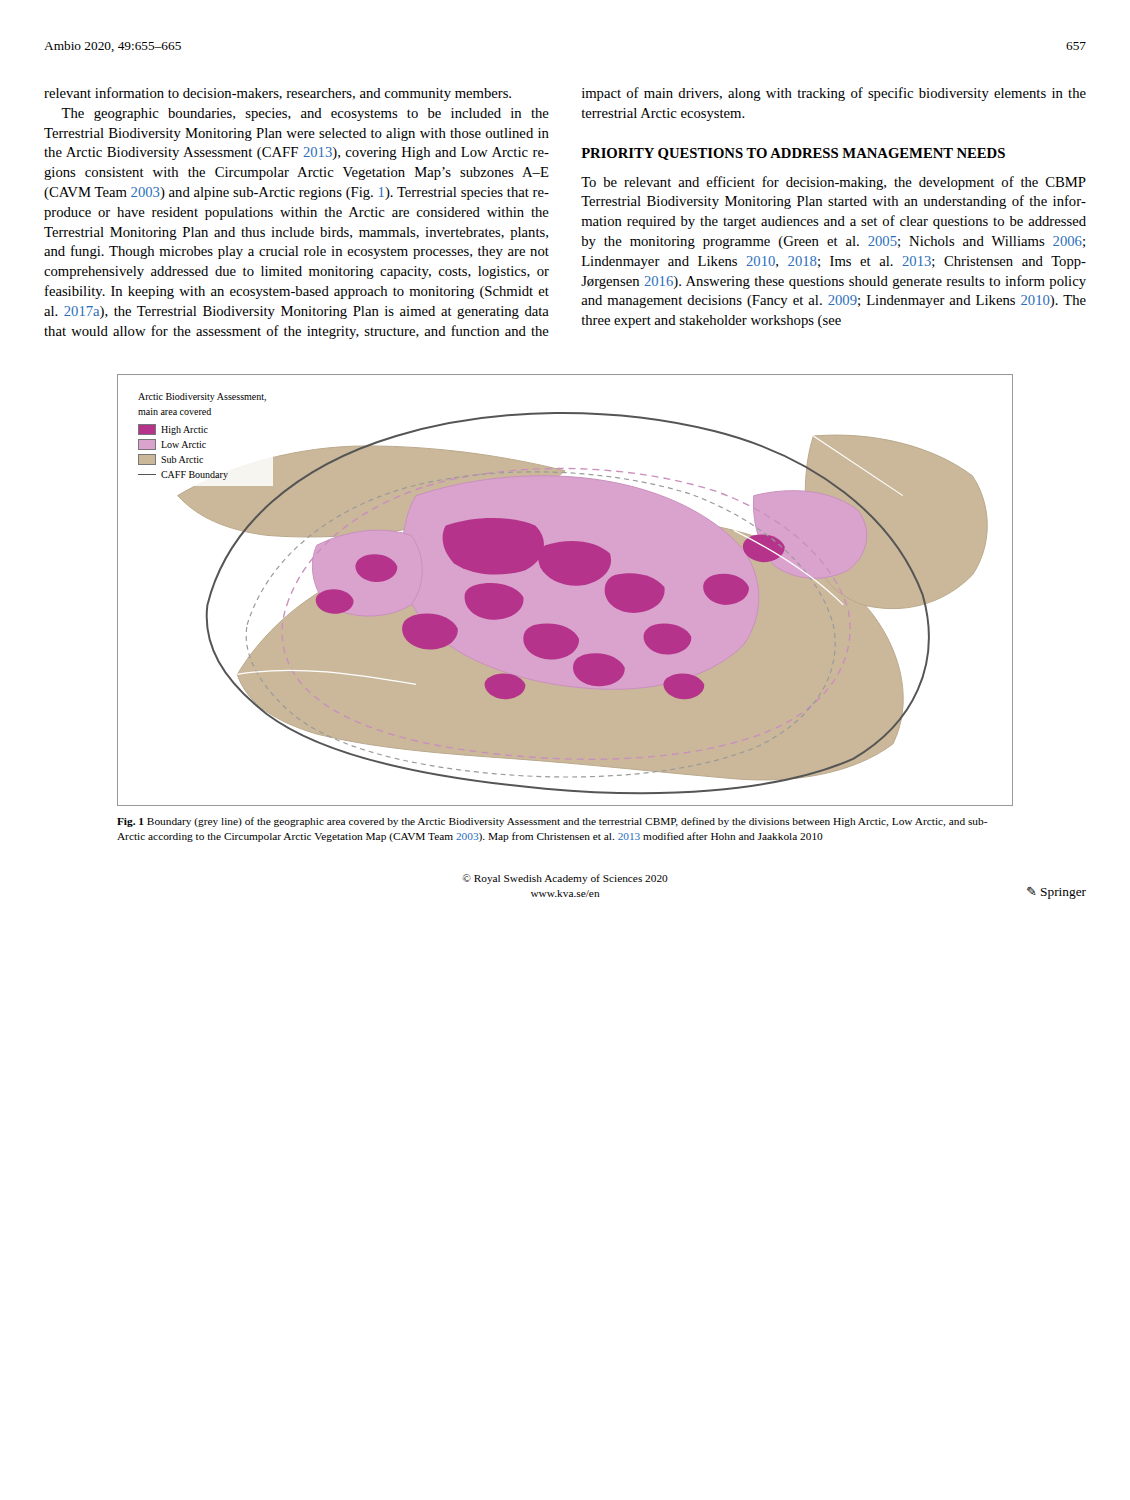Ambio 2020, 49:655–665 657
relevant information to decision-makers, researchers, and community members.
The geographic boundaries, species, and ecosystems to be included in the Terrestrial Biodiversity Monitoring Plan were selected to align with those outlined in the Arctic Biodiversity Assessment (CAFF 2013), covering High and Low Arctic regions consistent with the Circumpolar Arctic Vegetation Map’s subzones A–E (CAVM Team 2003) and alpine sub-Arctic regions (Fig. 1). Terrestrial species that reproduce or have resident populations within the Arctic are considered within the Terrestrial Monitoring Plan and thus include birds, mammals, invertebrates, plants, and fungi. Though microbes play a crucial role in ecosystem processes, they are not comprehensively addressed due to limited monitoring capacity, costs, logistics, or feasibility. In keeping with an ecosystem-based approach to monitoring (Schmidt et al. 2017a), the Terrestrial Biodiversity Monitoring Plan is aimed at generating data that would allow for the assessment of the integrity, structure, and function and the impact of main drivers, along with tracking of specific biodiversity elements in the terrestrial Arctic ecosystem.
Priority questions to address management needs
To be relevant and efficient for decision-making, the development of the CBMP Terrestrial Biodiversity Monitoring Plan started with an understanding of the information required by the target audiences and a set of clear questions to be addressed by the monitoring programme (Green et al. 2005; Nichols and Williams 2006; Lindenmayer and Likens 2010, 2018; Ims et al. 2013; Christensen and Topp-Jørgensen 2016). Answering these questions should generate results to inform policy and management decisions (Fancy et al. 2009; Lindenmayer and Likens 2010). The three expert and stakeholder workshops (see
Arctic Biodiversity Assessment,
main area covered
High Arctic
Low Arctic
Sub Arctic
CAFF Boundary
Fig. 1 Boundary (grey line) of the geographic area covered by the Arctic Biodiversity Assessment and the terrestrial CBMP, defined by the divisions between High Arctic, Low Arctic, and sub-Arctic according to the Circumpolar Arctic Vegetation Map (CAVM Team 2003). Map from Christensen et al. 2013 modified after Hohn and Jaakkola 2010
© Royal Swedish Academy of Sciences 2020
www.kva.se/en ✎ Springer